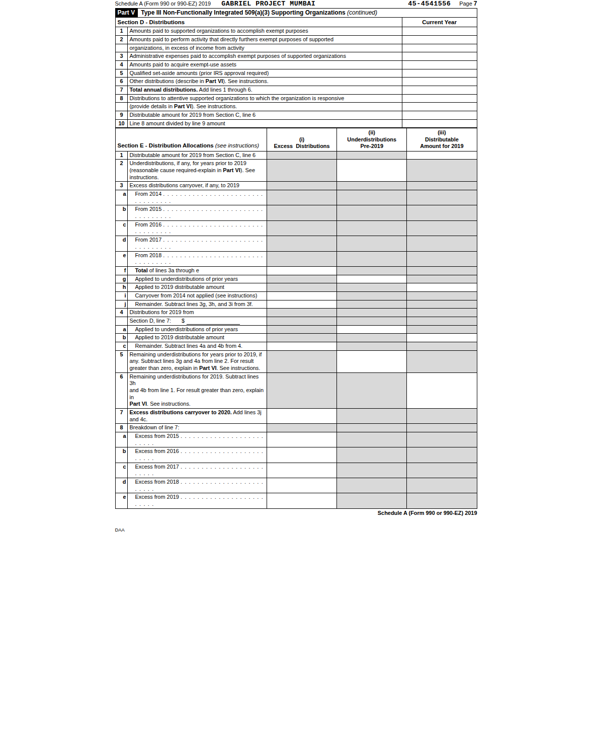Schedule A (Form 990 or 990-EZ) 2019 GABRIEL PROJECT MUMBAI
45-4541556 Page 7
Part V
Type III Non-Functionally Integrated 509(a)(3) Supporting Organizations (continued)
| Section D - Distributions | Current Year |
| --- | --- |
| 1 | Amounts paid to supported organizations to accomplish exempt purposes | |
| 2 | Amounts paid to perform activity that directly furthers exempt purposes of supported | |
| | organizations, in excess of income from activity | |
| 3 | Administrative expenses paid to accomplish exempt purposes of supported organizations | |
| 4 | Amounts paid to acquire exempt-use assets | |
| 5 | Qualified set-aside amounts (prior IRS approval required) | |
| 6 | Other distributions (describe in Part VI ). See instructions. | |
| 7 | Total annual distributions. Add lines 1 through 6. | |
| 8 | Distributions to attentive supported organizations to which the organization is responsive | |
| | (provide details in Part VI ). See instructions. | |
| 9 | Distributable amount for 2019 from Section C, line 6 | |
| 10 | Line 8 amount divided by line 9 amount | |
| Section E - Distribution Allocations (see instructions) | (i) Excess Distributions | (ii) Underdistributions Pre-2019 | (iii) Distributable Amount for 2019 |
| 1 | Distributable amount for 2019 from Section C, line 6 | | | |
| 2 | Underdistributions, if any, for years prior to 2019 (reasonable cause required-explain in Part VI ). See instructions. | | | |
| 3 | Excess distributions carryover, if any, to 2019 | | | |
| a | From 2014 . . . . . . . . . . . . . . . . . . . . . . . . . . . . . . . . . | | | |
| b | From 2015 . . . . . . . . . . . . . . . . . . . . . . . . . . . . . . . . . | | | |
| c | From 2016 . . . . . . . . . . . . . . . . . . . . . . . . . . . . . . . . . | | | |
| d | From 2017 . . . . . . . . . . . . . . . . . . . . . . . . . . . . . . . . . | | | |
| e | From 2018 . . . . . . . . . . . . . . . . . . . . . . . . . . . . . . . . . | | | |
| f | Total of lines 3a through e | | | |
| g | Applied to underdistributions of prior years | | | |
| h | Applied to 2019 distributable amount | | | |
| i | Carryover from 2014 not applied (see instructions) | | | |
| j | Remainder. Subtract lines 3g, 3h, and 3i from 3f. | | | |
| 4 | Distributions for 2019 from | | | |
| | Section D, line 7: $ | | | |
| a | Applied to underdistributions of prior years | | | |
| b | Applied to 2019 distributable amount | | | |
| c | Remainder. Subtract lines 4a and 4b from 4. | | | |
| 5 | Remaining underdistributions for years prior to 2019, if any. Subtract lines 3g and 4a from line 2. For result greater than zero, explain in Part VI . See instructions. | | | |
| 6 | Remaining underdistributions for 2019. Subtract lines 3h and 4b from line 1. For result greater than zero, explain in Part VI . See instructions. | | | |
| 7 | Excess distributions carryover to 2020. Add lines 3j and 4c. | | | |
| 8 | Breakdown of line 7: | | | |
| a | Excess from 2015 . . . . . . . . . . . . . . . . . . . . . . . . . | | | |
| b | Excess from 2016 . . . . . . . . . . . . . . . . . . . . . . . . . | | | |
| c | Excess from 2017 . . . . . . . . . . . . . . . . . . . . . . . . . | | | |
| d | Excess from 2018 . . . . . . . . . . . . . . . . . . . . . . . . . | | | |
| e | Excess from 2019 . . . . . . . . . . . . . . . . . . . . . . . . . | | | |
Schedule A (Form 990 or 990-EZ) 2019
DAA